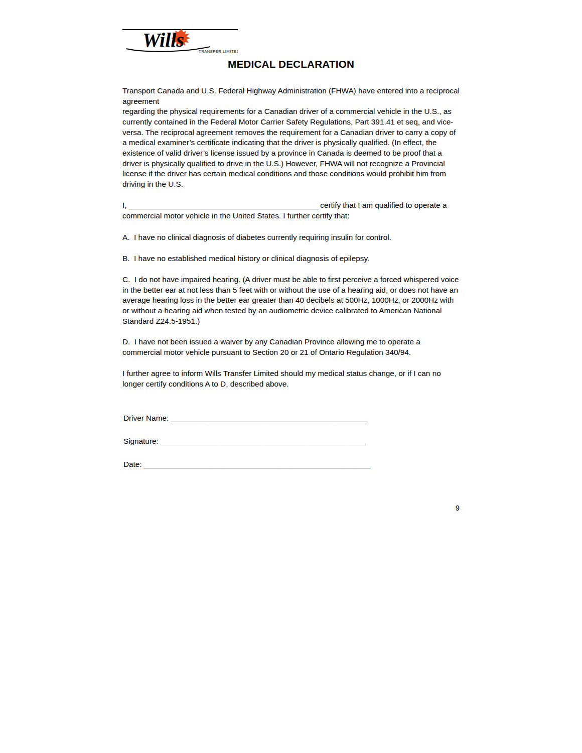Wills TRANSFER LIMITED
MEDICAL DECLARATION
Transport Canada and U.S. Federal Highway Administration (FHWA) have entered into a reciprocal agreement
regarding the physical requirements for a Canadian driver of a commercial vehicle in the U.S., as currently contained in the Federal Motor Carrier Safety Regulations, Part 391.41 et seq, and vice-versa. The reciprocal agreement removes the requirement for a Canadian driver to carry a copy of a medical examiner’s certificate indicating that the driver is physically qualified. (In effect, the existence of valid driver’s license issued by a province in Canada is deemed to be proof that a driver is physically qualified to drive in the U.S.) However, FHWA will not recognize a Provincial license if the driver has certain medical conditions and those conditions would prohibit him from driving in the U.S.
I, _______________________________________________ certify that I am qualified to operate a commercial motor vehicle in the United States. I further certify that:
A. I have no clinical diagnosis of diabetes currently requiring insulin for control.
B. I have no established medical history or clinical diagnosis of epilepsy.
C. I do not have impaired hearing. (A driver must be able to first perceive a forced whispered voice in the better ear at not less than 5 feet with or without the use of a hearing aid, or does not have an average hearing loss in the better ear greater than 40 decibels at 500Hz, 1000Hz, or 2000Hz with or without a hearing aid when tested by an audiometric device calibrated to American National Standard Z24.5-1951.)
D. I have not been issued a waiver by any Canadian Province allowing me to operate a commercial motor vehicle pursuant to Section 20 or 21 of Ontario Regulation 340/94.
I further agree to inform Wills Transfer Limited should my medical status change, or if I can no longer certify conditions A to D, described above.
Driver Name: ______________________________________________
Signature: ________________________________________________
Date: _____________________________________________________
9